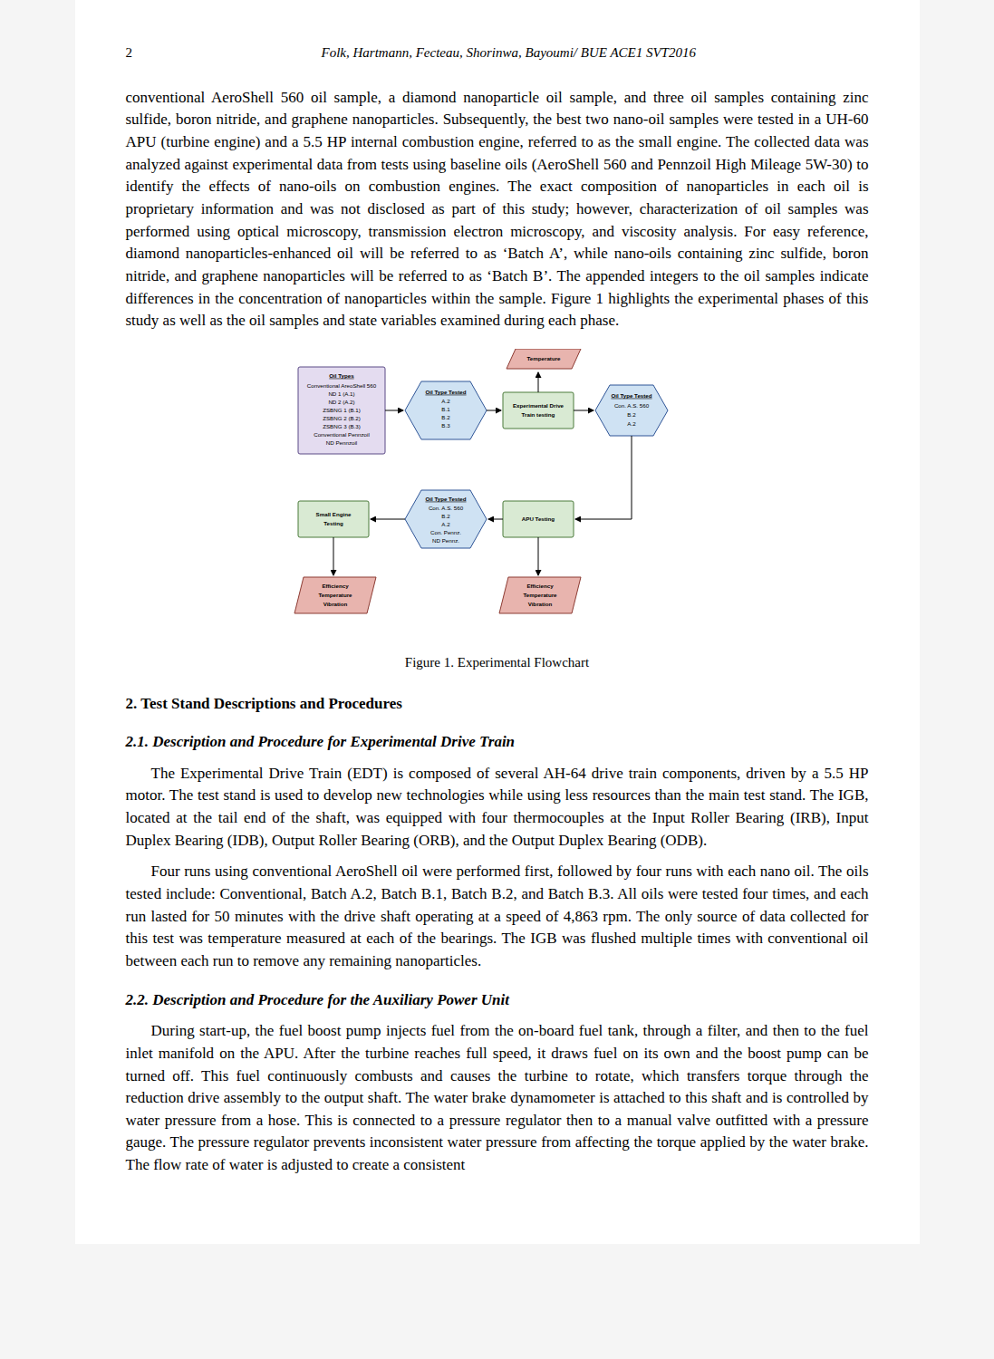2 Folk, Hartmann, Fecteau, Shorinwa, Bayoumi/ BUE ACE1 SVT2016
conventional AeroShell 560 oil sample, a diamond nanoparticle oil sample, and three oil samples containing zinc sulfide, boron nitride, and graphene nanoparticles. Subsequently, the best two nano-oil samples were tested in a UH-60 APU (turbine engine) and a 5.5 HP internal combustion engine, referred to as the small engine. The collected data was analyzed against experimental data from tests using baseline oils (AeroShell 560 and Pennzoil High Mileage 5W-30) to identify the effects of nano-oils on combustion engines. The exact composition of nanoparticles in each oil is proprietary information and was not disclosed as part of this study; however, characterization of oil samples was performed using optical microscopy, transmission electron microscopy, and viscosity analysis. For easy reference, diamond nanoparticles-enhanced oil will be referred to as ‘Batch A’, while nano-oils containing zinc sulfide, boron nitride, and graphene nanoparticles will be referred to as ‘Batch B’. The appended integers to the oil samples indicate differences in the concentration of nanoparticles within the sample. Figure 1 highlights the experimental phases of this study as well as the oil samples and state variables examined during each phase.
Oil Types Conventional AreoShell 560 ND 1 (A.1) ND 2 (A.2) ZSBNG 1 (B.1) ZSBNG 2 (B.2) ZSBNG 3 (B.3) Conventional Pennzoil ND Pennzoil Oil Type Tested A.2 B.1 B.2 B.3 Experimental Drive Train testing Temperature Oil Type Tested Con. A.S. 560 B.2 A.2 APU Testing Oil Type Tested Con. A.S. 560 B.2 A.2 Con. Pennz. ND Pennz. Small Engine Testing Efficiency Temperature Vibration Efficiency Temperature Vibration
Figure 1. Experimental Flowchart
2. Test Stand Descriptions and Procedures
2.1. Description and Procedure for Experimental Drive Train
The Experimental Drive Train (EDT) is composed of several AH-64 drive train components, driven by a 5.5 HP motor. The test stand is used to develop new technologies while using less resources than the main test stand. The IGB, located at the tail end of the shaft, was equipped with four thermocouples at the Input Roller Bearing (IRB), Input Duplex Bearing (IDB), Output Roller Bearing (ORB), and the Output Duplex Bearing (ODB).
Four runs using conventional AeroShell oil were performed first, followed by four runs with each nano oil. The oils tested include: Conventional, Batch A.2, Batch B.1, Batch B.2, and Batch B.3. All oils were tested four times, and each run lasted for 50 minutes with the drive shaft operating at a speed of 4,863 rpm. The only source of data collected for this test was temperature measured at each of the bearings. The IGB was flushed multiple times with conventional oil between each run to remove any remaining nanoparticles.
2.2. Description and Procedure for the Auxiliary Power Unit
During start-up, the fuel boost pump injects fuel from the on-board fuel tank, through a filter, and then to the fuel inlet manifold on the APU. After the turbine reaches full speed, it draws fuel on its own and the boost pump can be turned off. This fuel continuously combusts and causes the turbine to rotate, which transfers torque through the reduction drive assembly to the output shaft. The water brake dynamometer is attached to this shaft and is controlled by water pressure from a hose. This is connected to a pressure regulator then to a manual valve outfitted with a pressure gauge. The pressure regulator prevents inconsistent water pressure from affecting the torque applied by the water brake. The flow rate of water is adjusted to create a consistent